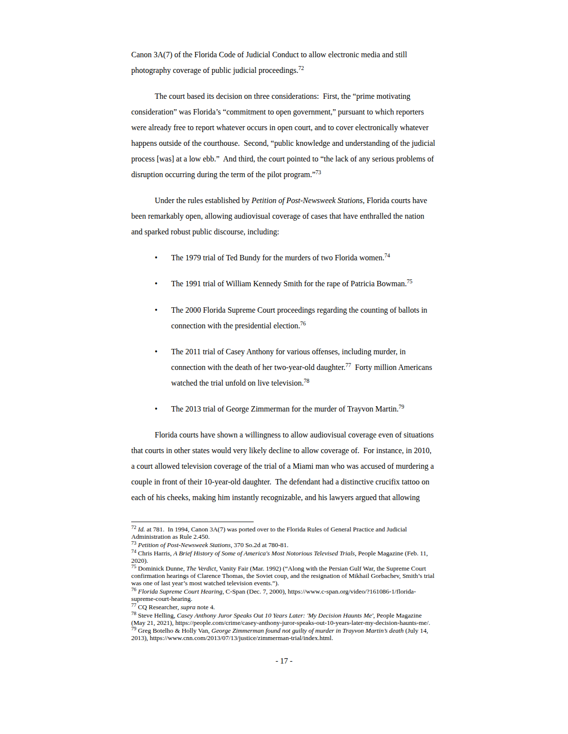Canon 3A(7) of the Florida Code of Judicial Conduct to allow electronic media and still photography coverage of public judicial proceedings.72
The court based its decision on three considerations: First, the “prime motivating consideration” was Florida’s “commitment to open government,” pursuant to which reporters were already free to report whatever occurs in open court, and to cover electronically whatever happens outside of the courthouse. Second, “public knowledge and understanding of the judicial process [was] at a low ebb.” And third, the court pointed to “the lack of any serious problems of disruption occurring during the term of the pilot program.”73
Under the rules established by Petition of Post-Newsweek Stations, Florida courts have been remarkably open, allowing audiovisual coverage of cases that have enthralled the nation and sparked robust public discourse, including:
The 1979 trial of Ted Bundy for the murders of two Florida women.74
The 1991 trial of William Kennedy Smith for the rape of Patricia Bowman.75
The 2000 Florida Supreme Court proceedings regarding the counting of ballots in connection with the presidential election.76
The 2011 trial of Casey Anthony for various offenses, including murder, in connection with the death of her two-year-old daughter.77 Forty million Americans watched the trial unfold on live television.78
The 2013 trial of George Zimmerman for the murder of Trayvon Martin.79
Florida courts have shown a willingness to allow audiovisual coverage even of situations that courts in other states would very likely decline to allow coverage of. For instance, in 2010, a court allowed television coverage of the trial of a Miami man who was accused of murdering a couple in front of their 10-year-old daughter. The defendant had a distinctive crucifix tattoo on each of his cheeks, making him instantly recognizable, and his lawyers argued that allowing
72 Id. at 781. In 1994, Canon 3A(7) was ported over to the Florida Rules of General Practice and Judicial Administration as Rule 2.450.
73 Petition of Post-Newsweek Stations, 370 So.2d at 780-81.
74 Chris Harris, A Brief History of Some of America's Most Notorious Televised Trials, People Magazine (Feb. 11, 2020).
75 Dominick Dunne, The Verdict, Vanity Fair (Mar. 1992) (“Along with the Persian Gulf War, the Supreme Court confirmation hearings of Clarence Thomas, the Soviet coup, and the resignation of Mikhail Gorbachev, Smith’s trial was one of last year’s most watched television events.”).
76 Florida Supreme Court Hearing, C-Span (Dec. 7, 2000), https://www.c-span.org/video/?161086-1/florida-supreme-court-hearing.
77 CQ Researcher, supra note 4.
78 Steve Helling, Casey Anthony Juror Speaks Out 10 Years Later: 'My Decision Haunts Me', People Magazine (May 21, 2021), https://people.com/crime/casey-anthony-juror-speaks-out-10-years-later-my-decision-haunts-me/.
79 Greg Botelho & Holly Van, George Zimmerman found not guilty of murder in Trayvon Martin’s death (July 14, 2013), https://www.cnn.com/2013/07/13/justice/zimmerman-trial/index.html.
- 17 -